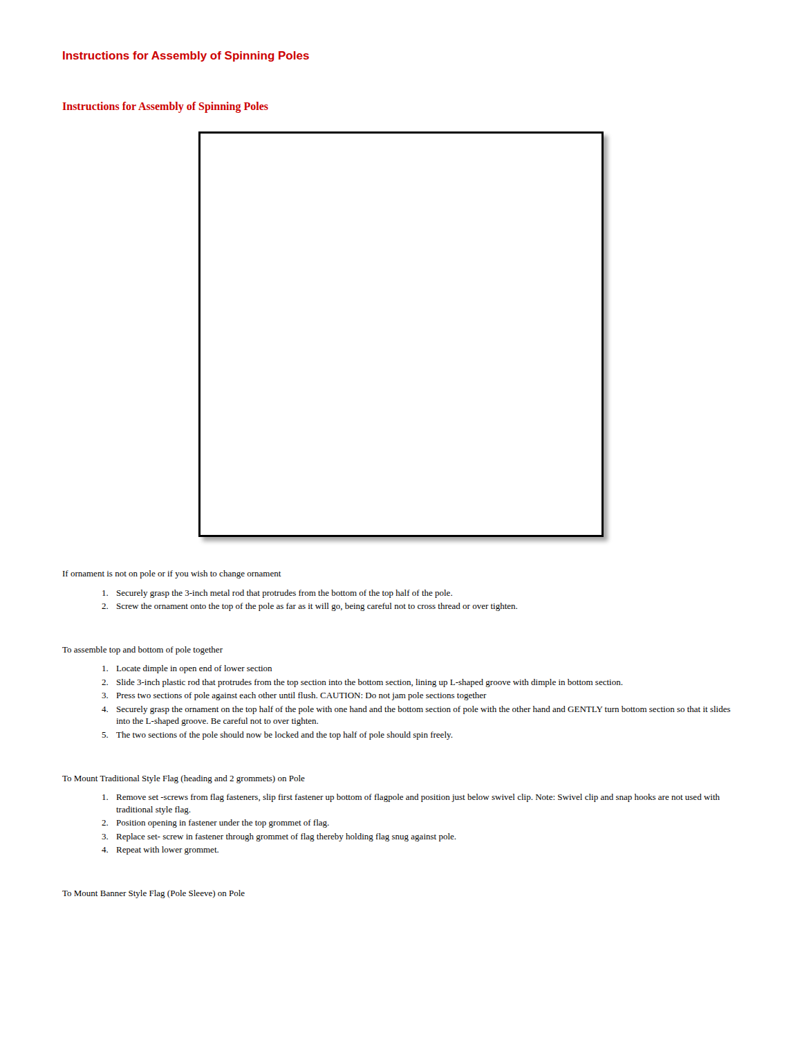Instructions for Assembly of Spinning Poles
Instructions for Assembly of Spinning Poles
If ornament is not on pole or if you wish to change ornament
Securely grasp the 3-inch metal rod that protrudes from the bottom of the top half of the pole.
Screw the ornament onto the top of the pole as far as it will go, being careful not to cross thread or over tighten.
To assemble top and bottom of pole together
Locate dimple in open end of lower section
Slide 3-inch plastic rod that protrudes from the top section into the bottom section, lining up L-shaped groove with dimple in bottom section.
Press two sections of pole against each other until flush. CAUTION: Do not jam pole sections together
Securely grasp the ornament on the top half of the pole with one hand and the bottom section of pole with the other hand and GENTLY turn bottom section so that it slides into the L-shaped groove. Be careful not to over tighten.
The two sections of the pole should now be locked and the top half of pole should spin freely.
To Mount Traditional Style Flag (heading and 2 grommets) on Pole
Remove set -screws from flag fasteners, slip first fastener up bottom of flagpole and position just below swivel clip. Note: Swivel clip and snap hooks are not used with traditional style flag.
Position opening in fastener under the top grommet of flag.
Replace set- screw in fastener through grommet of flag thereby holding flag snug against pole.
Repeat with lower grommet.
To Mount Banner Style Flag (Pole Sleeve) on Pole